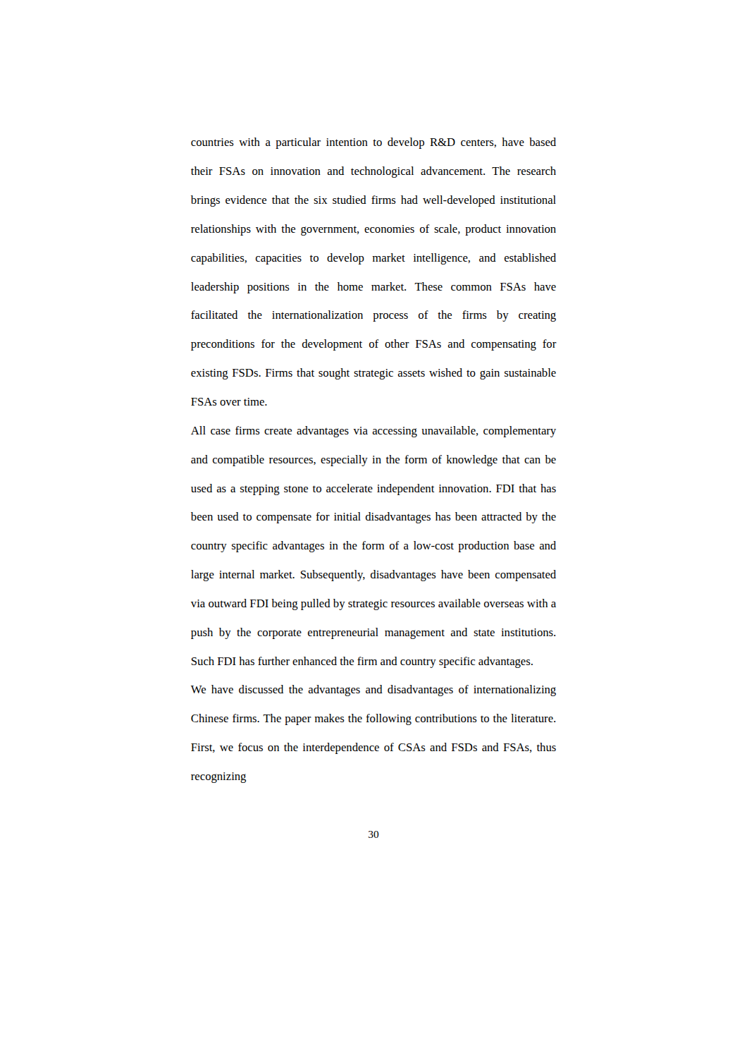countries with a particular intention to develop R&D centers, have based their FSAs on innovation and technological advancement. The research brings evidence that the six studied firms had well-developed institutional relationships with the government, economies of scale, product innovation capabilities, capacities to develop market intelligence, and established leadership positions in the home market. These common FSAs have facilitated the internationalization process of the firms by creating preconditions for the development of other FSAs and compensating for existing FSDs. Firms that sought strategic assets wished to gain sustainable FSAs over time.
All case firms create advantages via accessing unavailable, complementary and compatible resources, especially in the form of knowledge that can be used as a stepping stone to accelerate independent innovation. FDI that has been used to compensate for initial disadvantages has been attracted by the country specific advantages in the form of a low-cost production base and large internal market. Subsequently, disadvantages have been compensated via outward FDI being pulled by strategic resources available overseas with a push by the corporate entrepreneurial management and state institutions. Such FDI has further enhanced the firm and country specific advantages.
We have discussed the advantages and disadvantages of internationalizing Chinese firms. The paper makes the following contributions to the literature. First, we focus on the interdependence of CSAs and FSDs and FSAs, thus recognizing
30